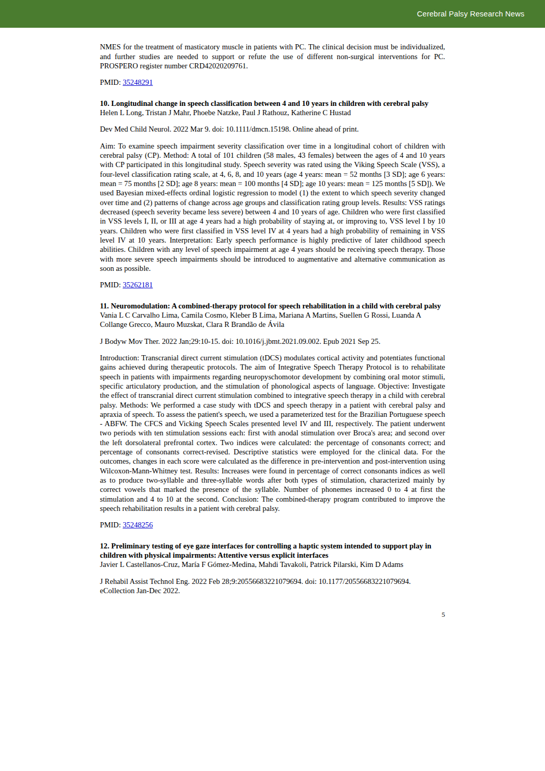Cerebral Palsy Research News
NMES for the treatment of masticatory muscle in patients with PC. The clinical decision must be individualized, and further studies are needed to support or refute the use of different non-surgical interventions for PC. PROSPERO register number CRD42020209761.
PMID: 35248291
10. Longitudinal change in speech classification between 4 and 10 years in children with cerebral palsy
Helen L Long, Tristan J Mahr, Phoebe Natzke, Paul J Rathouz, Katherine C Hustad
Dev Med Child Neurol. 2022 Mar 9. doi: 10.1111/dmcn.15198. Online ahead of print.
Aim: To examine speech impairment severity classification over time in a longitudinal cohort of children with cerebral palsy (CP). Method: A total of 101 children (58 males, 43 females) between the ages of 4 and 10 years with CP participated in this longitudinal study. Speech severity was rated using the Viking Speech Scale (VSS), a four-level classification rating scale, at 4, 6, 8, and 10 years (age 4 years: mean = 52 months [3 SD]; age 6 years: mean = 75 months [2 SD]; age 8 years: mean = 100 months [4 SD]; age 10 years: mean = 125 months [5 SD]). We used Bayesian mixed-effects ordinal logistic regression to model (1) the extent to which speech severity changed over time and (2) patterns of change across age groups and classification rating group levels. Results: VSS ratings decreased (speech severity became less severe) between 4 and 10 years of age. Children who were first classified in VSS levels I, II, or III at age 4 years had a high probability of staying at, or improving to, VSS level I by 10 years. Children who were first classified in VSS level IV at 4 years had a high probability of remaining in VSS level IV at 10 years. Interpretation: Early speech performance is highly predictive of later childhood speech abilities. Children with any level of speech impairment at age 4 years should be receiving speech therapy. Those with more severe speech impairments should be introduced to augmentative and alternative communication as soon as possible.
PMID: 35262181
11. Neuromodulation: A combined-therapy protocol for speech rehabilitation in a child with cerebral palsy
Vania L C Carvalho Lima, Camila Cosmo, Kleber B Lima, Mariana A Martins, Suellen G Rossi, Luanda A Collange Grecco, Mauro Muzskat, Clara R Brandão de Ávila
J Bodyw Mov Ther. 2022 Jan;29:10-15. doi: 10.1016/j.jbmt.2021.09.002. Epub 2021 Sep 25.
Introduction: Transcranial direct current stimulation (tDCS) modulates cortical activity and potentiates functional gains achieved during therapeutic protocols. The aim of Integrative Speech Therapy Protocol is to rehabilitate speech in patients with impairments regarding neuropyschomotor development by combining oral motor stimuli, specific articulatory production, and the stimulation of phonological aspects of language. Objective: Investigate the effect of transcranial direct current stimulation combined to integrative speech therapy in a child with cerebral palsy. Methods: We performed a case study with tDCS and speech therapy in a patient with cerebral palsy and apraxia of speech. To assess the patient's speech, we used a parameterized test for the Brazilian Portuguese speech - ABFW. The CFCS and Vicking Speech Scales presented level IV and III, respectively. The patient underwent two periods with ten stimulation sessions each: first with anodal stimulation over Broca's area; and second over the left dorsolateral prefrontal cortex. Two indices were calculated: the percentage of consonants correct; and percentage of consonants correct-revised. Descriptive statistics were employed for the clinical data. For the outcomes, changes in each score were calculated as the difference in pre-intervention and post-intervention using Wilcoxon-Mann-Whitney test. Results: Increases were found in percentage of correct consonants indices as well as to produce two-syllable and three-syllable words after both types of stimulation, characterized mainly by correct vowels that marked the presence of the syllable. Number of phonemes increased 0 to 4 at first the stimulation and 4 to 10 at the second. Conclusion: The combined-therapy program contributed to improve the speech rehabilitation results in a patient with cerebral palsy.
PMID: 35248256
12. Preliminary testing of eye gaze interfaces for controlling a haptic system intended to support play in children with physical impairments: Attentive versus explicit interfaces
Javier L Castellanos-Cruz, María F Gómez-Medina, Mahdi Tavakoli, Patrick Pilarski, Kim D Adams
J Rehabil Assist Technol Eng. 2022 Feb 28;9:20556683221079694. doi: 10.1177/20556683221079694. eCollection Jan-Dec 2022.
5